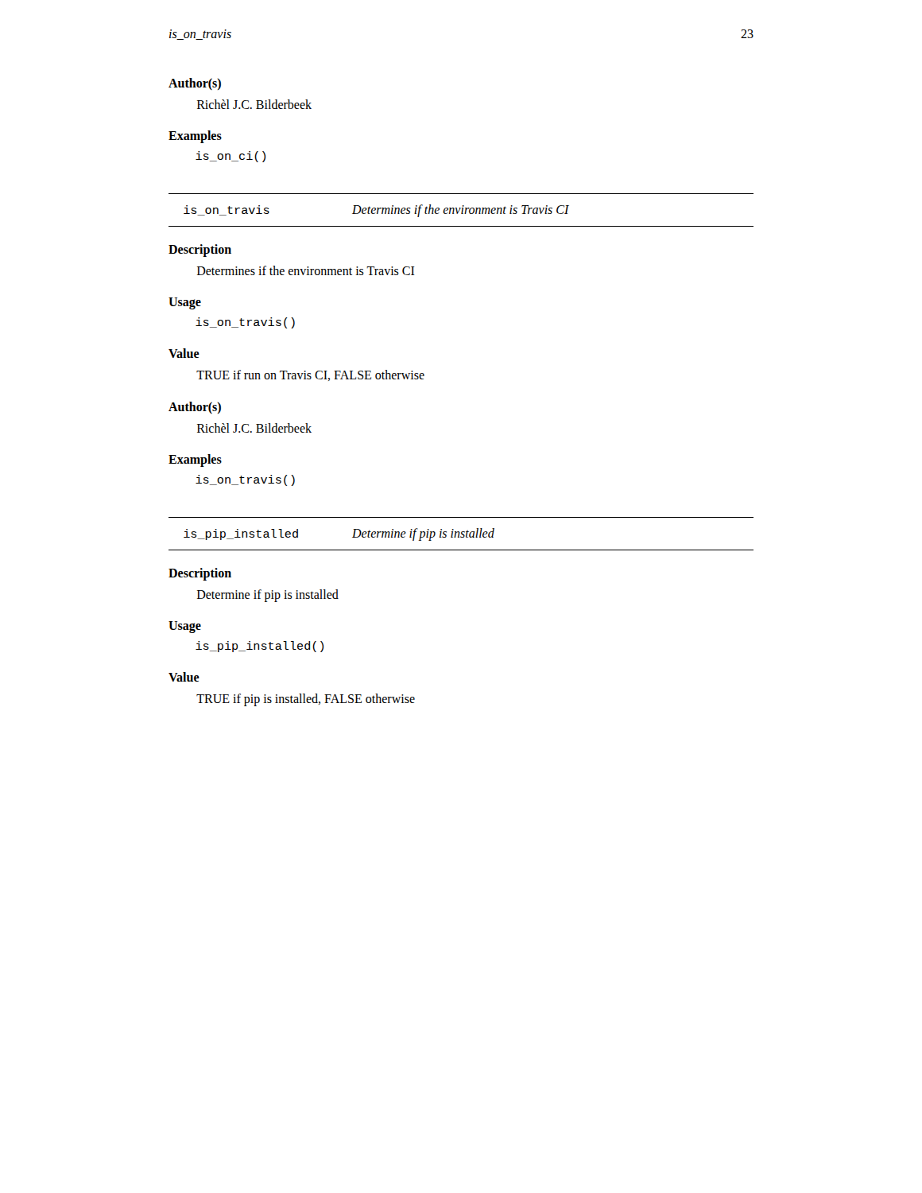is_on_travis 23
Author(s)
Richèl J.C. Bilderbeek
Examples
is_on_ci()
is_on_travis Determines if the environment is Travis CI
Description
Determines if the environment is Travis CI
Usage
is_on_travis()
Value
TRUE if run on Travis CI, FALSE otherwise
Author(s)
Richèl J.C. Bilderbeek
Examples
is_on_travis()
is_pip_installed Determine if pip is installed
Description
Determine if pip is installed
Usage
is_pip_installed()
Value
TRUE if pip is installed, FALSE otherwise